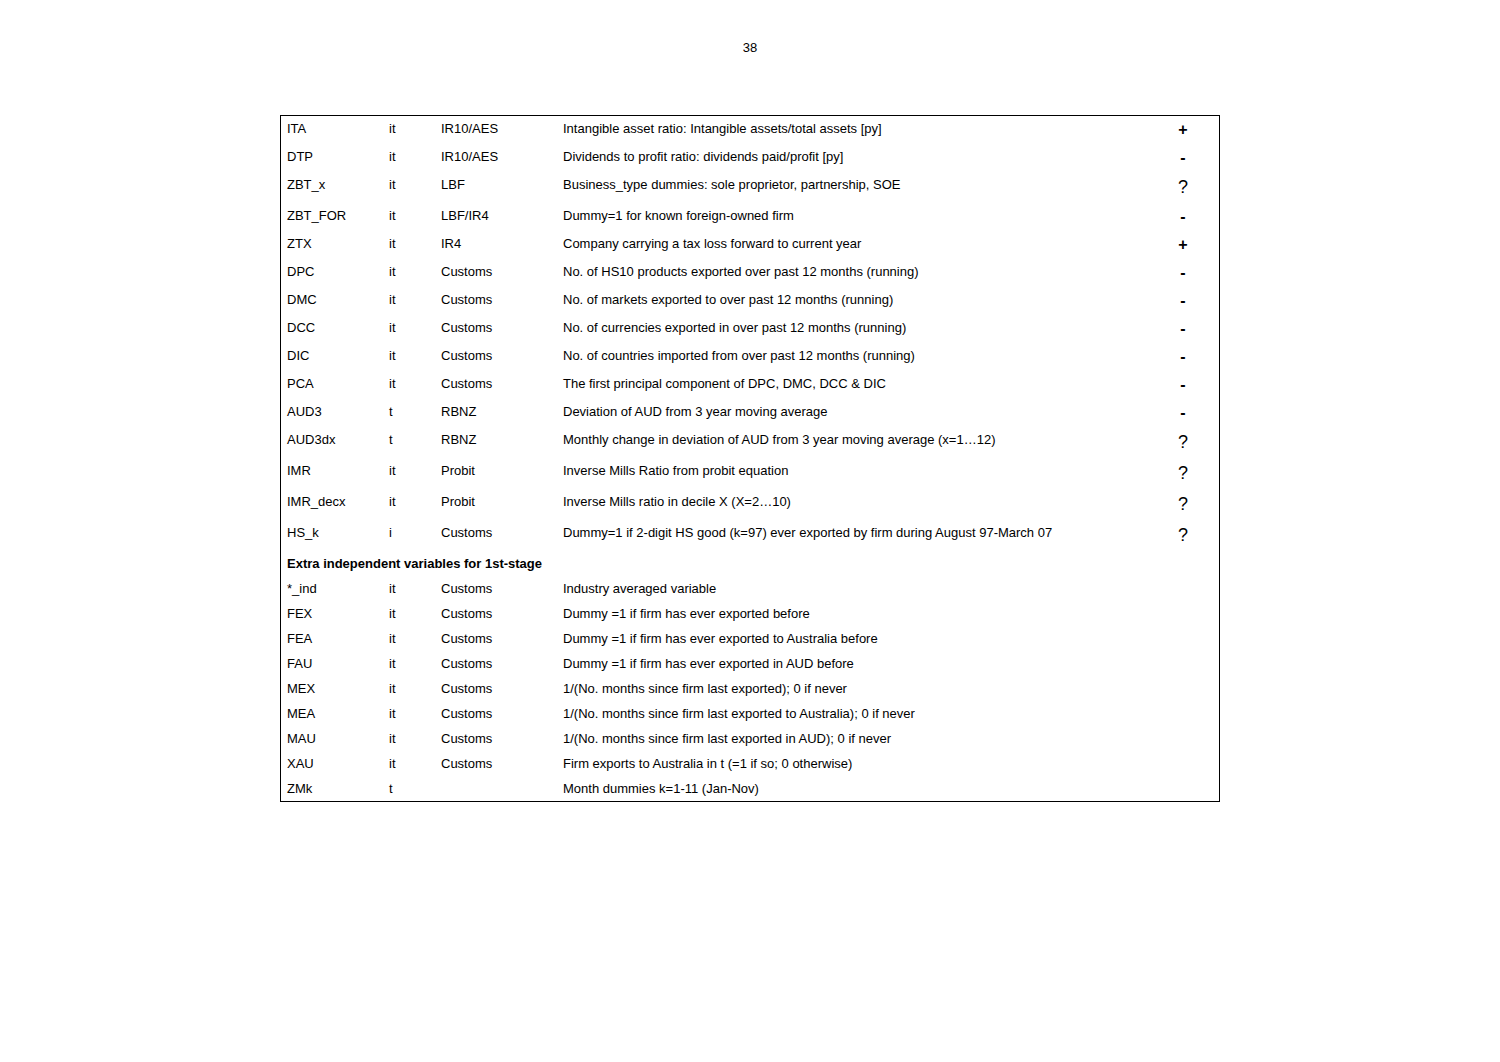38
| ITA | it | IR10/AES | Intangible asset ratio: Intangible assets/total assets [py] | + |
| DTP | it | IR10/AES | Dividends to profit ratio: dividends paid/profit [py] | - |
| ZBT_x | it | LBF | Business_type dummies: sole proprietor, partnership, SOE | ? |
| ZBT_FOR | it | LBF/IR4 | Dummy=1 for known foreign-owned firm | - |
| ZTX | it | IR4 | Company carrying a tax loss forward to current year | + |
| DPC | it | Customs | No. of HS10 products exported over past 12 months (running) | - |
| DMC | it | Customs | No. of markets exported to over past 12 months (running) | - |
| DCC | it | Customs | No. of currencies exported in over past 12 months (running) | - |
| DIC | it | Customs | No. of countries imported from over past 12 months (running) | - |
| PCA | it | Customs | The first principal component of DPC, DMC, DCC & DIC | - |
| AUD3 | t | RBNZ | Deviation of AUD from 3 year moving average | - |
| AUD3dx | t | RBNZ | Monthly change in deviation of AUD from 3 year moving average (x=1…12) | ? |
| IMR | it | Probit | Inverse Mills Ratio from probit equation | ? |
| IMR_decx | it | Probit | Inverse Mills ratio in decile X (X=2…10) | ? |
| HS_k | i | Customs | Dummy=1 if 2-digit HS good (k=97) ever exported by firm during August 97-March 07 | ? |
| Extra independent variables for 1st-stage |
| *_ind | it | Customs | Industry averaged variable | |
| FEX | it | Customs | Dummy =1 if firm has ever exported before | |
| FEA | it | Customs | Dummy =1 if firm has ever exported to Australia before | |
| FAU | it | Customs | Dummy =1 if firm has ever exported in AUD before | |
| MEX | it | Customs | 1/(No. months since firm last exported); 0 if never | |
| MEA | it | Customs | 1/(No. months since firm last exported to Australia); 0 if never | |
| MAU | it | Customs | 1/(No. months since firm last exported in AUD); 0 if never | |
| XAU | it | Customs | Firm exports to Australia in t (=1 if so; 0 otherwise) | |
| ZMk | t | | Month dummies k=1-11 (Jan-Nov) | |